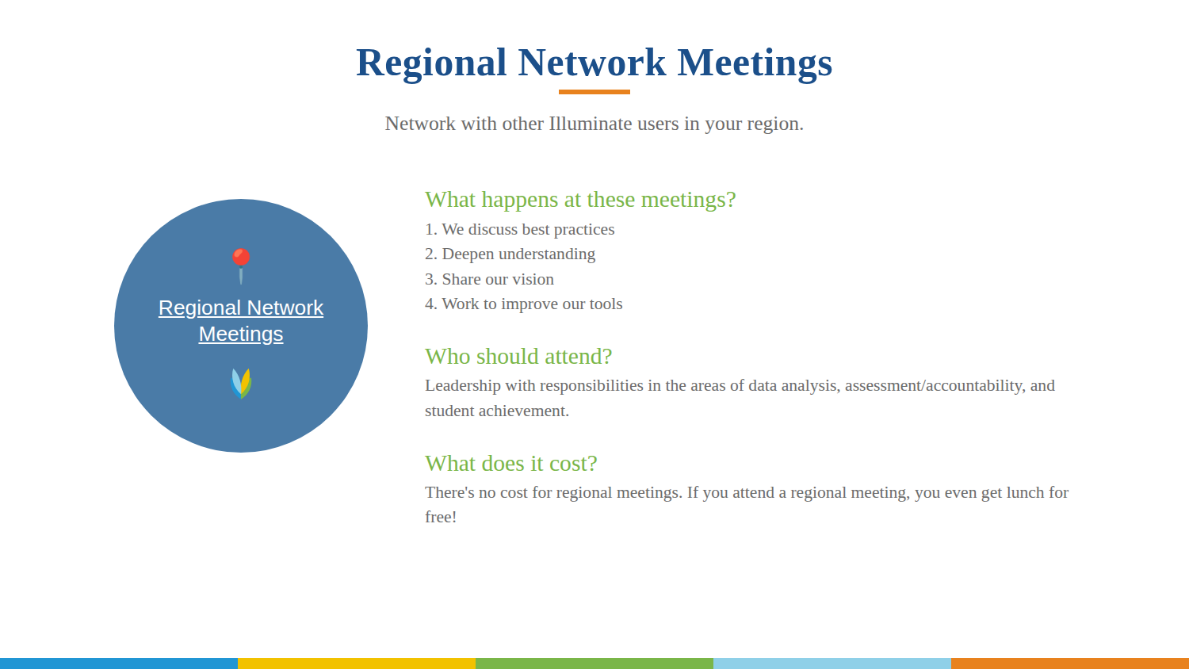Regional Network Meetings
Network with other Illuminate users in your region.
📍
Regional Network Meetings
What happens at these meetings?
1. We discuss best practices
2. Deepen understanding
3. Share our vision
4. Work to improve our tools
Who should attend?
Leadership with responsibilities in the areas of data analysis, assessment/accountability, and student achievement.
What does it cost?
There's no cost for regional meetings. If you attend a regional meeting, you even get lunch for free!